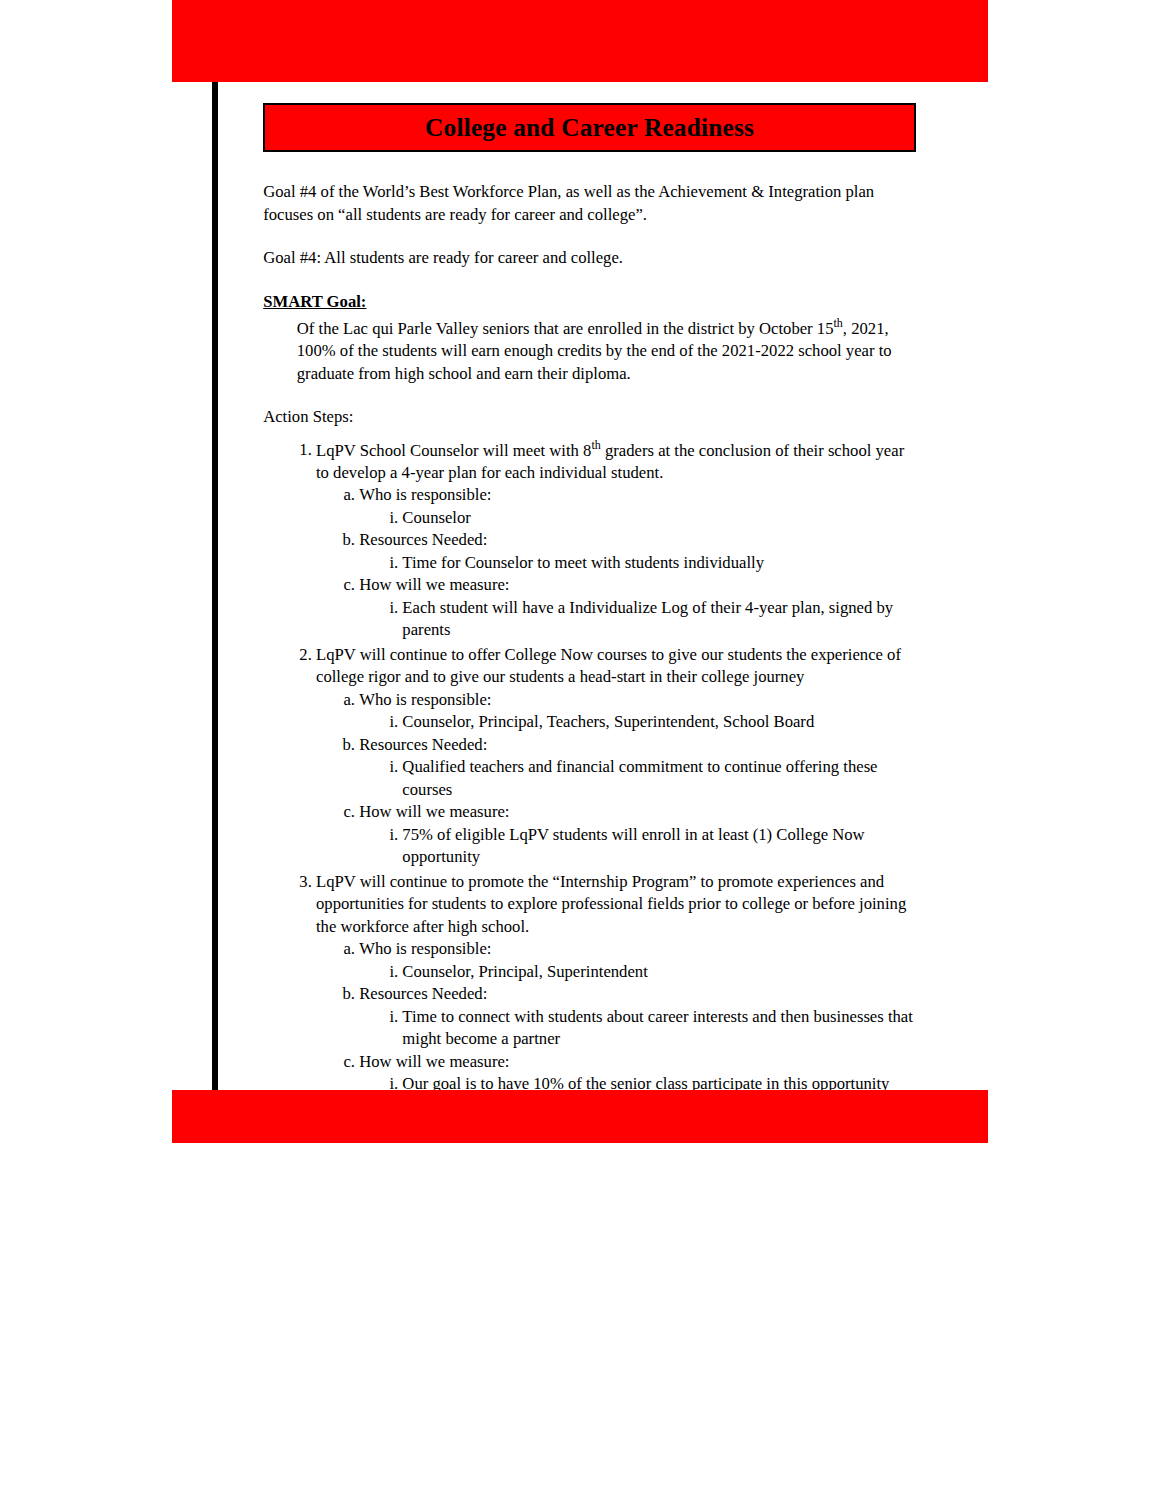College and Career Readiness
Goal #4 of the World’s Best Workforce Plan, as well as the Achievement & Integration plan focuses on “all students are ready for career and college”.
Goal #4: All students are ready for career and college.
SMART Goal:
Of the Lac qui Parle Valley seniors that are enrolled in the district by October 15th, 2021, 100% of the students will earn enough credits by the end of the 2021-2022 school year to graduate from high school and earn their diploma.
Action Steps:
LqPV School Counselor will meet with 8th graders at the conclusion of their school year to develop a 4-year plan for each individual student.
Who is responsible:
Counselor
Resources Needed:
Time for Counselor to meet with students individually
How will we measure:
Each student will have a Individualize Log of their 4-year plan, signed by parents
LqPV will continue to offer College Now courses to give our students the experience of college rigor and to give our students a head-start in their college journey
Who is responsible:
Counselor, Principal, Teachers, Superintendent, School Board
Resources Needed:
Qualified teachers and financial commitment to continue offering these courses
How will we measure:
75% of eligible LqPV students will enroll in at least (1) College Now opportunity
LqPV will continue to promote the “Internship Program” to promote experiences and opportunities for students to explore professional fields prior to college or before joining the workforce after high school.
Who is responsible:
Counselor, Principal, Superintendent
Resources Needed:
Time to connect with students about career interests and then businesses that might become a partner
How will we measure:
Our goal is to have 10% of the senior class participate in this opportunity